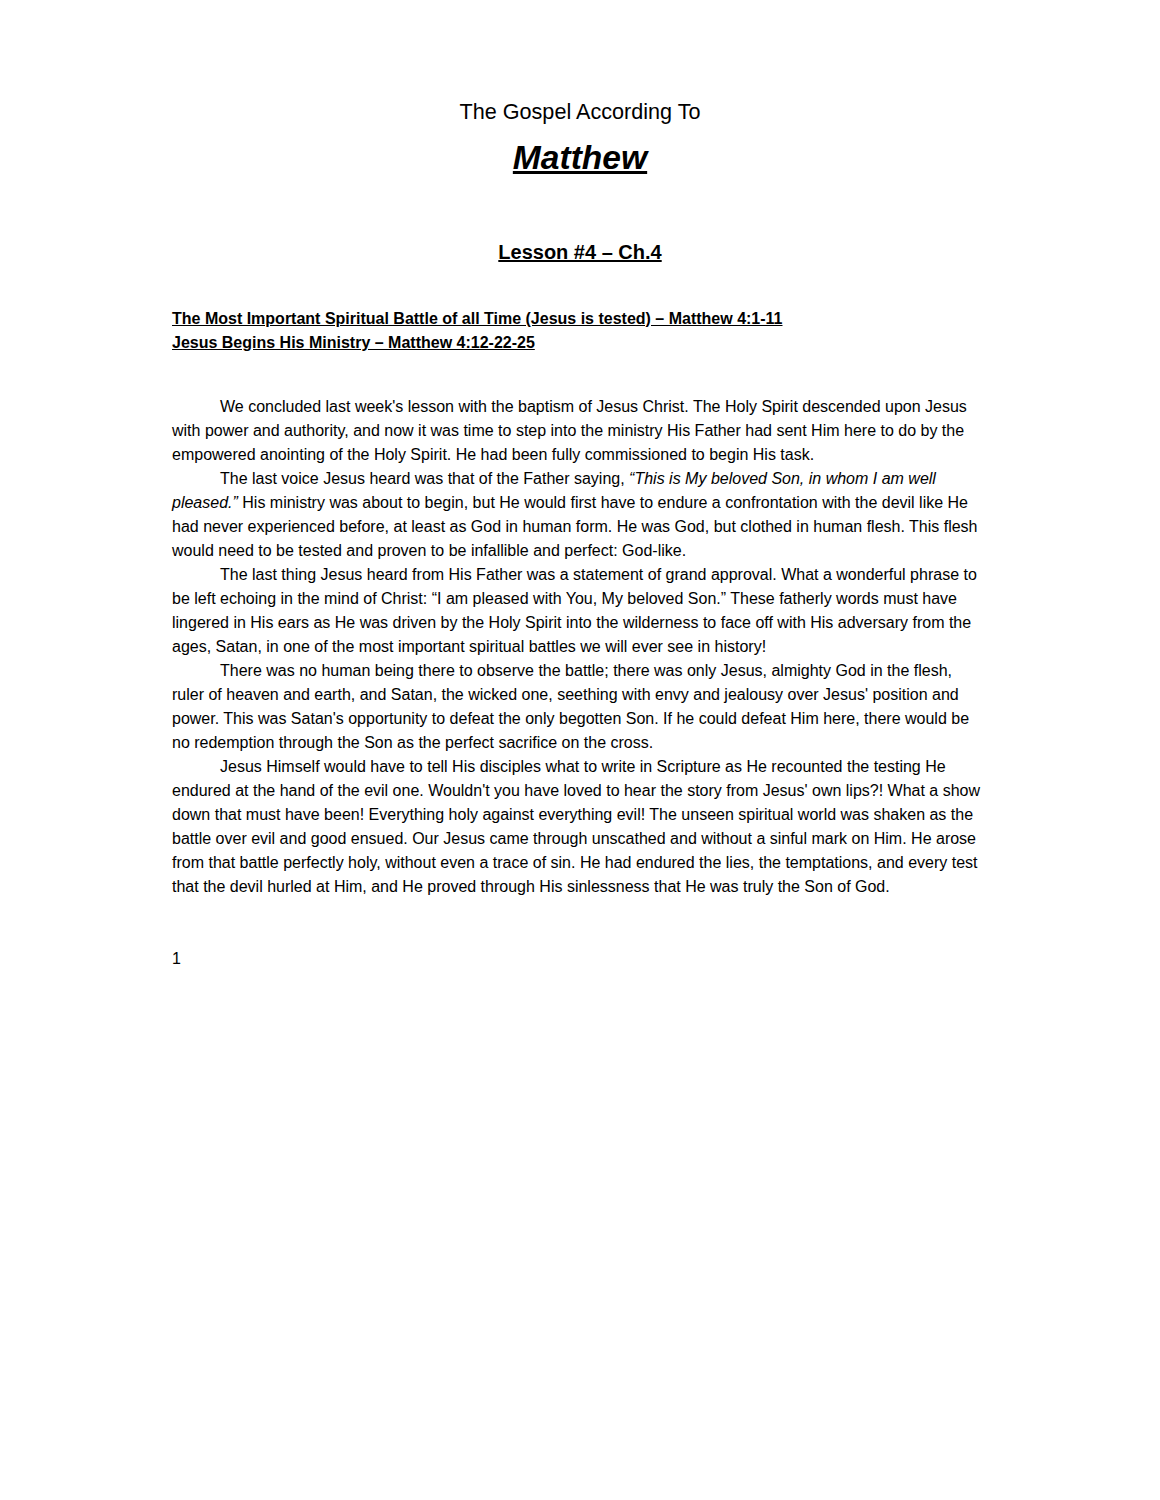The Gospel According To
Matthew
Lesson #4 – Ch.4
The Most Important Spiritual Battle of all Time (Jesus is tested) – Matthew 4:1-11
Jesus Begins His Ministry – Matthew 4:12-22-25
We concluded last week's lesson with the baptism of Jesus Christ. The Holy Spirit descended upon Jesus with power and authority, and now it was time to step into the ministry His Father had sent Him here to do by the empowered anointing of the Holy Spirit. He had been fully commissioned to begin His task.
The last voice Jesus heard was that of the Father saying, “This is My beloved Son, in whom I am well pleased.” His ministry was about to begin, but He would first have to endure a confrontation with the devil like He had never experienced before, at least as God in human form. He was God, but clothed in human flesh. This flesh would need to be tested and proven to be infallible and perfect: God-like.
The last thing Jesus heard from His Father was a statement of grand approval. What a wonderful phrase to be left echoing in the mind of Christ: “I am pleased with You, My beloved Son.” These fatherly words must have lingered in His ears as He was driven by the Holy Spirit into the wilderness to face off with His adversary from the ages, Satan, in one of the most important spiritual battles we will ever see in history!
There was no human being there to observe the battle; there was only Jesus, almighty God in the flesh, ruler of heaven and earth, and Satan, the wicked one, seething with envy and jealousy over Jesus' position and power. This was Satan's opportunity to defeat the only begotten Son. If he could defeat Him here, there would be no redemption through the Son as the perfect sacrifice on the cross.
Jesus Himself would have to tell His disciples what to write in Scripture as He recounted the testing He endured at the hand of the evil one. Wouldn't you have loved to hear the story from Jesus' own lips?! What a show down that must have been! Everything holy against everything evil! The unseen spiritual world was shaken as the battle over evil and good ensued. Our Jesus came through unscathed and without a sinful mark on Him. He arose from that battle perfectly holy, without even a trace of sin. He had endured the lies, the temptations, and every test that the devil hurled at Him, and He proved through His sinlessness that He was truly the Son of God.
1